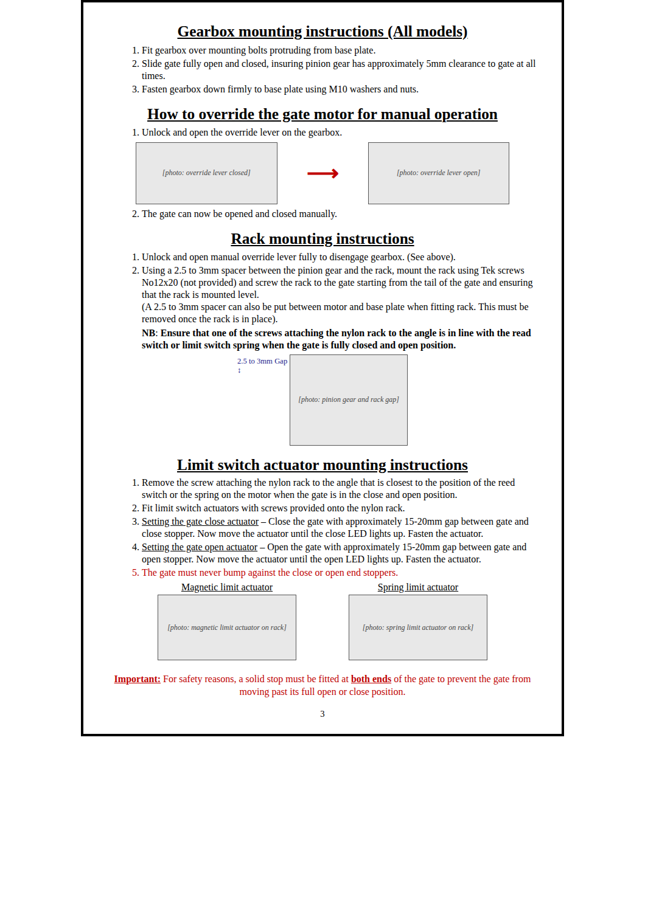Gearbox mounting instructions (All models)
Fit gearbox over mounting bolts protruding from base plate.
Slide gate fully open and closed, insuring pinion gear has approximately 5mm clearance to gate at all times.
Fasten gearbox down firmly to base plate using M10 washers and nuts.
How to override the gate motor for manual operation
Unlock and open the override lever on the gearbox.
[photo: override lever closed]
⟶
[photo: override lever open]
The gate can now be opened and closed manually.
Rack mounting instructions
Unlock and open manual override lever fully to disengage gearbox. (See above).
Using a 2.5 to 3mm spacer between the pinion gear and the rack, mount the rack using Tek screws No12x20 (not provided) and screw the rack to the gate starting from the tail of the gate and ensuring that the rack is mounted level.
(A 2.5 to 3mm spacer can also be put between motor and base plate when fitting rack. This must be removed once the rack is in place).
NB: Ensure that one of the screws attaching the nylon rack to the angle is in line with the read switch or limit switch spring when the gate is fully closed and open position.
2.5 to 3mm Gap
↕
[photo: pinion gear and rack gap]
Limit switch actuator mounting instructions
Remove the screw attaching the nylon rack to the angle that is closest to the position of the reed switch or the spring on the motor when the gate is in the close and open position.
Fit limit switch actuators with screws provided onto the nylon rack.
Setting the gate close actuator – Close the gate with approximately 15-20mm gap between gate and close stopper. Now move the actuator until the close LED lights up. Fasten the actuator.
Setting the gate open actuator – Open the gate with approximately 15-20mm gap between gate and open stopper. Now move the actuator until the open LED lights up. Fasten the actuator.
The gate must never bump against the close or open end stoppers.
Magnetic limit actuator
[photo: magnetic limit actuator on rack]
Spring limit actuator
[photo: spring limit actuator on rack]
Important: For safety reasons, a solid stop must be fitted at both ends of the gate to prevent the gate from moving past its full open or close position.
3